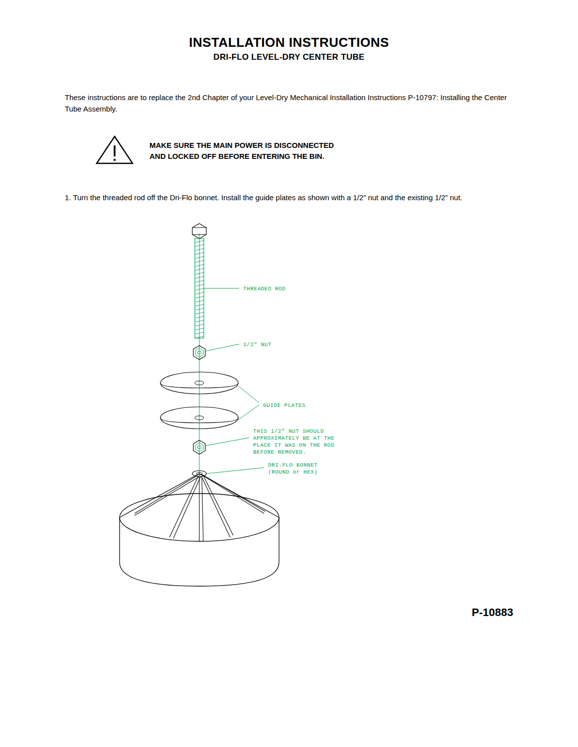INSTALLATION INSTRUCTIONS
DRI-FLO LEVEL-DRY CENTER TUBE
These instructions are to replace the 2nd Chapter of your Level-Dry Mechanical Installation Instructions P-10797: Installing the Center Tube Assembly.
MAKE SURE THE MAIN POWER IS DISCONNECTED
AND LOCKED OFF BEFORE ENTERING THE BIN.
1. Turn the threaded rod off the Dri-Flo bonnet. Install the guide plates as shown with a 1/2” nut and the existing 1/2” nut.
THREADED ROD 1/2" NUT GUIDE PLATES THIS 1/2" NUT SHOULD APPROXIMATELY BE AT THE PLACE IT WAS ON THE ROD BEFORE REMOVED. DRI-FLO BONNET (ROUND or HEX)
P-10883